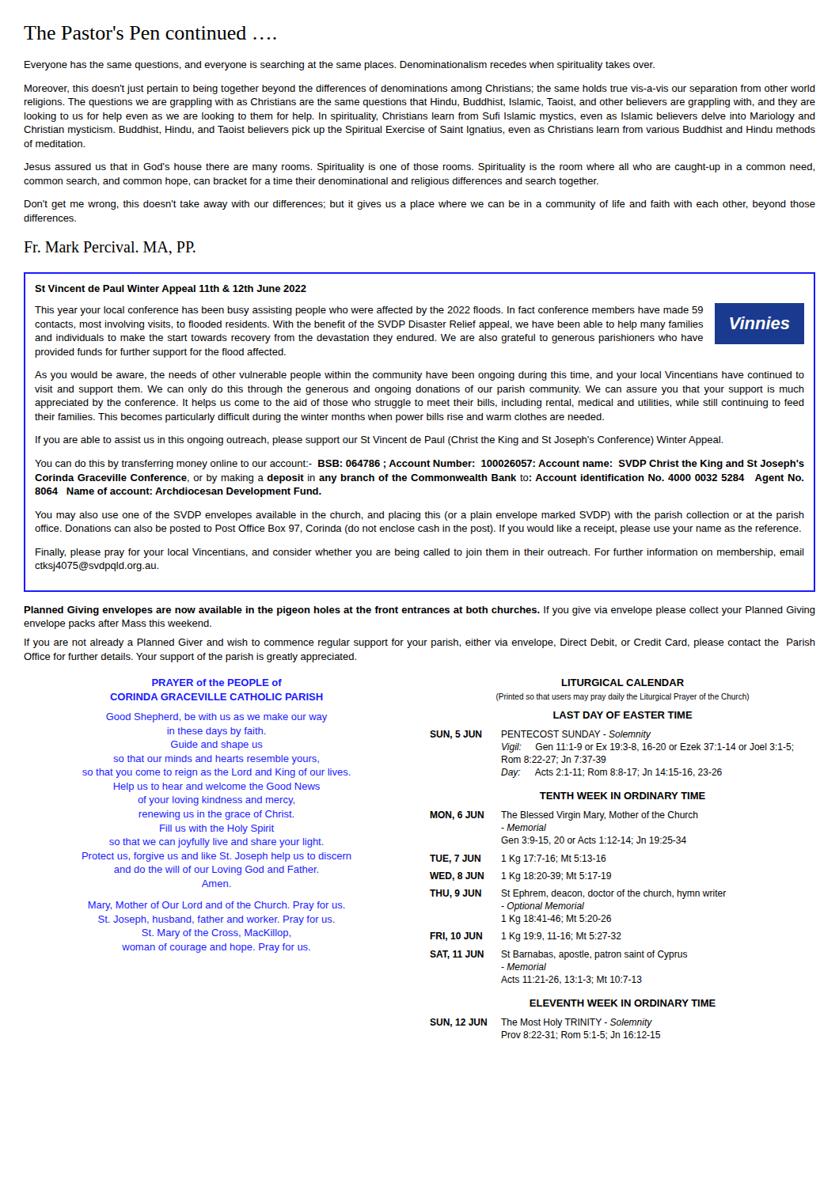The Pastor's Pen continued ….
Everyone has the same questions, and everyone is searching at the same places. Denominationalism recedes when spirituality takes over.
Moreover, this doesn't just pertain to being together beyond the differences of denominations among Christians; the same holds true vis-a-vis our separation from other world religions. The questions we are grappling with as Christians are the same questions that Hindu, Buddhist, Islamic, Taoist, and other believers are grappling with, and they are looking to us for help even as we are looking to them for help. In spirituality, Christians learn from Sufi Islamic mystics, even as Islamic believers delve into Mariology and Christian mysticism. Buddhist, Hindu, and Taoist believers pick up the Spiritual Exercise of Saint Ignatius, even as Christians learn from various Buddhist and Hindu methods of meditation.
Jesus assured us that in God's house there are many rooms. Spirituality is one of those rooms. Spirituality is the room where all who are caught-up in a common need, common search, and common hope, can bracket for a time their denominational and religious differences and search together.
Don't get me wrong, this doesn't take away with our differences; but it gives us a place where we can be in a community of life and faith with each other, beyond those differences.
Fr. Mark Percival. MA, PP.
St Vincent de Paul Winter Appeal 11th & 12th June 2022
Vinnies
This year your local conference has been busy assisting people who were affected by the 2022 floods. In fact conference members have made 59 contacts, most involving visits, to flooded residents. With the benefit of the SVDP Disaster Relief appeal, we have been able to help many families and individuals to make the start towards recovery from the devastation they endured. We are also grateful to generous parishioners who have provided funds for further support for the flood affected.
As you would be aware, the needs of other vulnerable people within the community have been ongoing during this time, and your local Vincentians have continued to visit and support them. We can only do this through the generous and ongoing donations of our parish community. We can assure you that your support is much appreciated by the conference. It helps us come to the aid of those who struggle to meet their bills, including rental, medical and utilities, while still continuing to feed their families. This becomes particularly difficult during the winter months when power bills rise and warm clothes are needed.
If you are able to assist us in this ongoing outreach, please support our St Vincent de Paul (Christ the King and St Joseph's Conference) Winter Appeal.
You can do this by transferring money online to our account:- BSB: 064786 ; Account Number: 100026057: Account name: SVDP Christ the King and St Joseph's Corinda Graceville Conference, or by making a deposit in any branch of the Commonwealth Bank to: Account identification No. 4000 0032 5284 Agent No. 8064 Name of account: Archdiocesan Development Fund.
You may also use one of the SVDP envelopes available in the church, and placing this (or a plain envelope marked SVDP) with the parish collection or at the parish office. Donations can also be posted to Post Office Box 97, Corinda (do not enclose cash in the post). If you would like a receipt, please use your name as the reference.
Finally, please pray for your local Vincentians, and consider whether you are being called to join them in their outreach. For further information on membership, email ctksj4075@svdpqld.org.au.
Planned Giving envelopes are now available in the pigeon holes at the front entrances at both churches. If you give via envelope please collect your Planned Giving envelope packs after Mass this weekend.
If you are not already a Planned Giver and wish to commence regular support for your parish, either via envelope, Direct Debit, or Credit Card, please contact the Parish Office for further details. Your support of the parish is greatly appreciated.
PRAYER of the PEOPLE of
CORINDA GRACEVILLE CATHOLIC PARISH
Good Shepherd, be with us as we make our way
in these days by faith.
Guide and shape us
so that our minds and hearts resemble yours,
so that you come to reign as the Lord and King of our lives.
Help us to hear and welcome the Good News
of your loving kindness and mercy,
renewing us in the grace of Christ.
Fill us with the Holy Spirit
so that we can joyfully live and share your light.
Protect us, forgive us and like St. Joseph help us to discern
and do the will of our Loving God and Father.
Amen.
Mary, Mother of Our Lord and of the Church. Pray for us.
St. Joseph, husband, father and worker. Pray for us.
St. Mary of the Cross, MacKillop,
woman of courage and hope. Pray for us.
LITURGICAL CALENDAR
(Printed so that users may pray daily the Liturgical Prayer of the Church)
LAST DAY OF EASTER TIME
| SUN, 5 JUN | PENTECOST SUNDAY - Solemnity Vigil: Gen 11:1-9 or Ex 19:3-8, 16-20 or Ezek 37:1-14 or Joel 3:1-5; Rom 8:22-27; Jn 7:37-39 Day: Acts 2:1-11; Rom 8:8-17; Jn 14:15-16, 23-26 |
TENTH WEEK IN ORDINARY TIME
| MON, 6 JUN | The Blessed Virgin Mary, Mother of the Church - Memorial Gen 3:9-15, 20 or Acts 1:12-14; Jn 19:25-34 |
| TUE, 7 JUN | 1 Kg 17:7-16; Mt 5:13-16 |
| WED, 8 JUN | 1 Kg 18:20-39; Mt 5:17-19 |
| THU, 9 JUN | St Ephrem, deacon, doctor of the church, hymn writer - Optional Memorial 1 Kg 18:41-46; Mt 5:20-26 |
| FRI, 10 JUN | 1 Kg 19:9, 11-16; Mt 5:27-32 |
| SAT, 11 JUN | St Barnabas, apostle, patron saint of Cyprus - Memorial Acts 11:21-26, 13:1-3; Mt 10:7-13 |
ELEVENTH WEEK IN ORDINARY TIME
| SUN, 12 JUN | The Most Holy TRINITY - Solemnity Prov 8:22-31; Rom 5:1-5; Jn 16:12-15 |